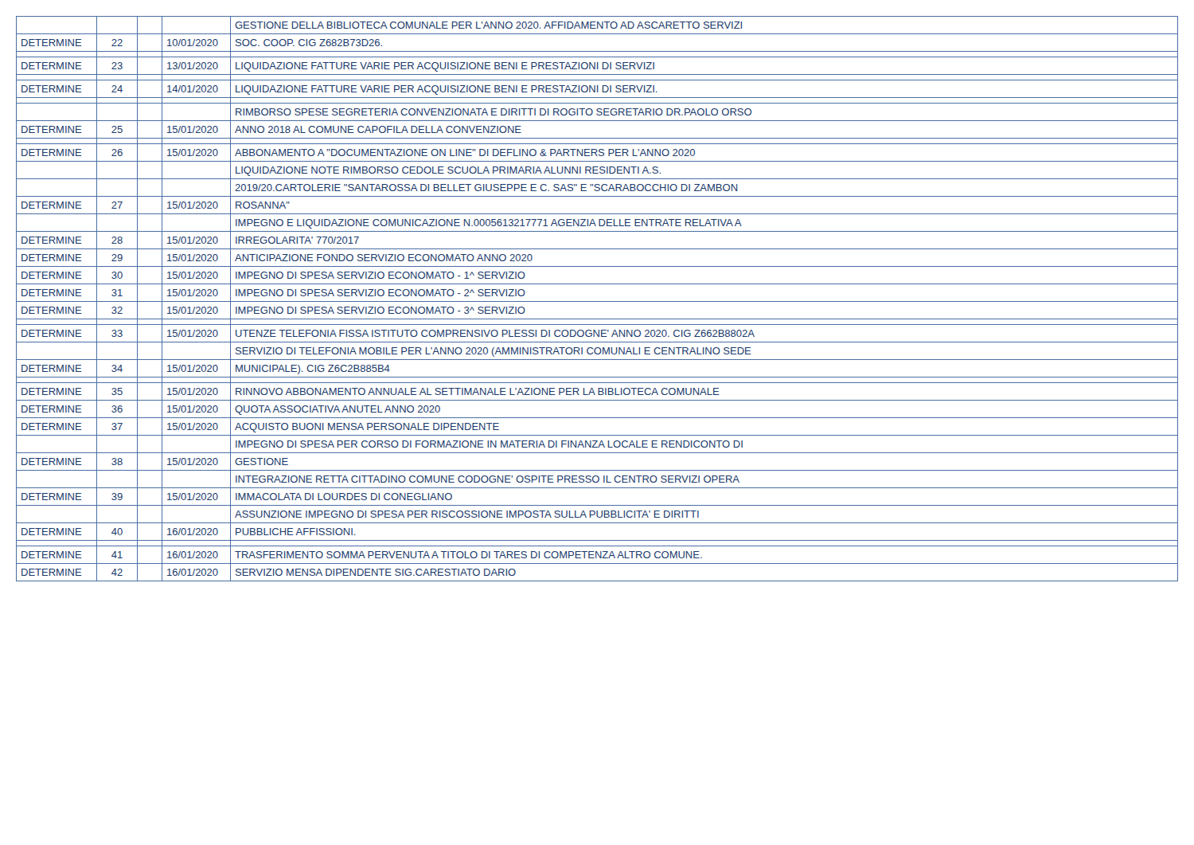| | | | | GESTIONE DELLA BIBLIOTECA COMUNALE PER L'ANNO 2020. AFFIDAMENTO AD ASCARETTO SERVIZI |
| DETERMINE | 22 | | 10/01/2020 | SOC. COOP. CIG Z682B73D26. |
| DETERMINE | 23 | | 13/01/2020 | LIQUIDAZIONE FATTURE VARIE PER ACQUISIZIONE BENI E PRESTAZIONI DI SERVIZI |
| DETERMINE | 24 | | 14/01/2020 | LIQUIDAZIONE FATTURE VARIE PER ACQUISIZIONE BENI E PRESTAZIONI DI SERVIZI. |
| | | | | RIMBORSO SPESE SEGRETERIA CONVENZIONATA E DIRITTI DI ROGITO SEGRETARIO DR.PAOLO ORSO |
| DETERMINE | 25 | | 15/01/2020 | ANNO 2018 AL COMUNE CAPOFILA DELLA CONVENZIONE |
| DETERMINE | 26 | | 15/01/2020 | ABBONAMENTO A "DOCUMENTAZIONE ON LINE" DI DEFLINO & PARTNERS PER L'ANNO 2020 |
| | | | | LIQUIDAZIONE NOTE RIMBORSO CEDOLE SCUOLA PRIMARIA ALUNNI RESIDENTI A.S. |
| | | | | 2019/20.CARTOLERIE "SANTAROSSA DI BELLET GIUSEPPE E C. SAS" E "SCARABOCCHIO DI ZAMBON |
| DETERMINE | 27 | | 15/01/2020 | ROSANNA" |
| | | | | IMPEGNO E LIQUIDAZIONE COMUNICAZIONE N.0005613217771 AGENZIA DELLE ENTRATE RELATIVA A |
| DETERMINE | 28 | | 15/01/2020 | IRREGOLARITA' 770/2017 |
| DETERMINE | 29 | | 15/01/2020 | ANTICIPAZIONE FONDO SERVIZIO ECONOMATO ANNO 2020 |
| DETERMINE | 30 | | 15/01/2020 | IMPEGNO DI SPESA SERVIZIO ECONOMATO - 1^ SERVIZIO |
| DETERMINE | 31 | | 15/01/2020 | IMPEGNO DI SPESA SERVIZIO ECONOMATO - 2^ SERVIZIO |
| DETERMINE | 32 | | 15/01/2020 | IMPEGNO DI SPESA SERVIZIO ECONOMATO - 3^ SERVIZIO |
| DETERMINE | 33 | | 15/01/2020 | UTENZE TELEFONIA FISSA ISTITUTO COMPRENSIVO PLESSI DI CODOGNE' ANNO 2020. CIG Z662B8802A |
| | | | | SERVIZIO DI TELEFONIA MOBILE PER L'ANNO 2020 (AMMINISTRATORI COMUNALI E CENTRALINO SEDE |
| DETERMINE | 34 | | 15/01/2020 | MUNICIPALE). CIG Z6C2B885B4 |
| DETERMINE | 35 | | 15/01/2020 | RINNOVO ABBONAMENTO ANNUALE AL SETTIMANALE L'AZIONE PER LA BIBLIOTECA COMUNALE |
| DETERMINE | 36 | | 15/01/2020 | QUOTA ASSOCIATIVA ANUTEL ANNO 2020 |
| DETERMINE | 37 | | 15/01/2020 | ACQUISTO BUONI MENSA PERSONALE DIPENDENTE |
| | | | | IMPEGNO DI SPESA PER CORSO DI FORMAZIONE IN MATERIA DI FINANZA LOCALE E RENDICONTO DI |
| DETERMINE | 38 | | 15/01/2020 | GESTIONE |
| | | | | INTEGRAZIONE RETTA CITTADINO COMUNE CODOGNE' OSPITE PRESSO IL CENTRO SERVIZI OPERA |
| DETERMINE | 39 | | 15/01/2020 | IMMACOLATA DI LOURDES DI CONEGLIANO |
| | | | | ASSUNZIONE IMPEGNO DI SPESA PER RISCOSSIONE IMPOSTA SULLA PUBBLICITA' E DIRITTI |
| DETERMINE | 40 | | 16/01/2020 | PUBBLICHE AFFISSIONI. |
| DETERMINE | 41 | | 16/01/2020 | TRASFERIMENTO SOMMA PERVENUTA A TITOLO DI TARES DI COMPETENZA ALTRO COMUNE. |
| DETERMINE | 42 | | 16/01/2020 | SERVIZIO MENSA DIPENDENTE SIG.CARESTIATO DARIO |